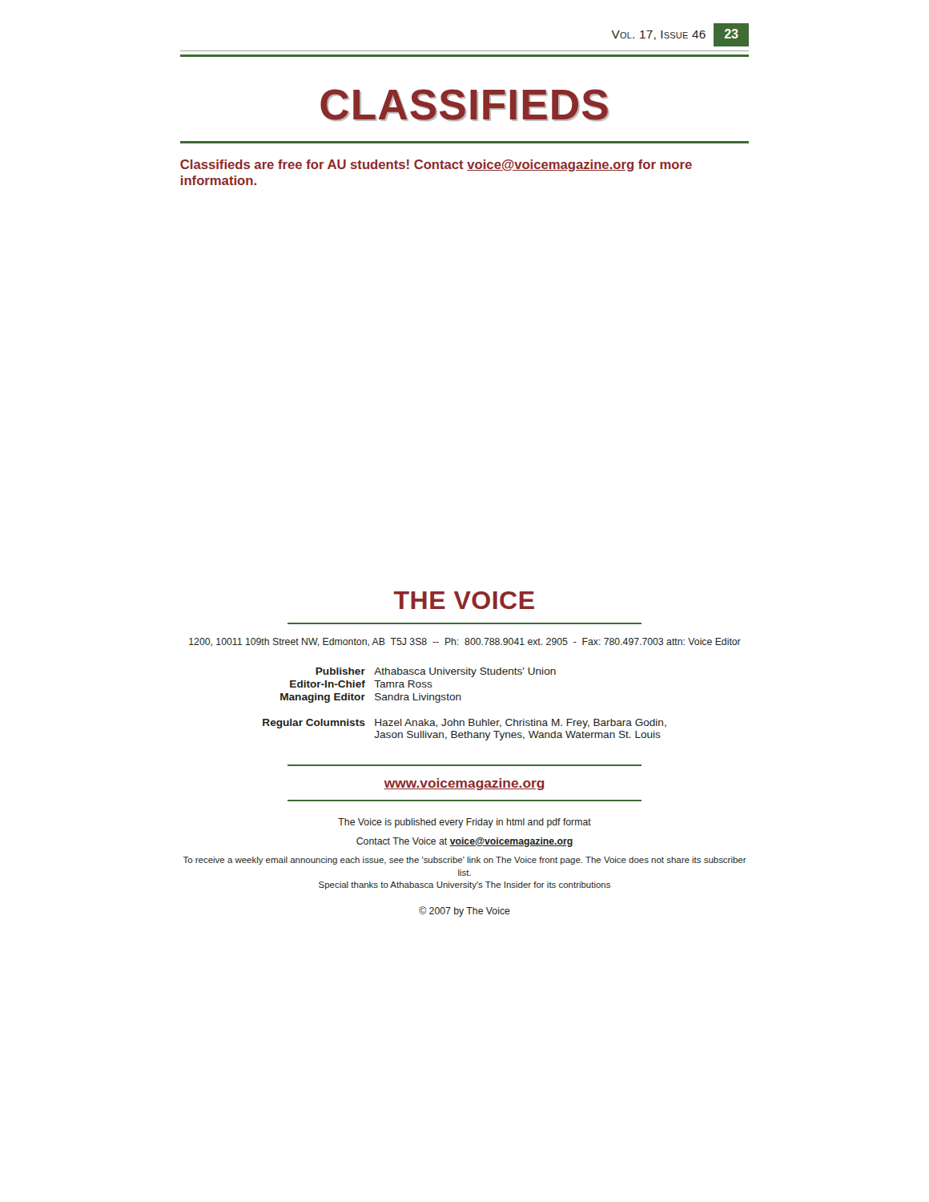Vol. 17, Issue 46
23
CLASSIFIEDS
Classifieds are free for AU students! Contact voice@voicemagazine.org for more information.
THE VOICE
1200, 10011 109th Street NW, Edmonton, AB T5J 3S8 -- Ph: 800.788.9041 ext. 2905 - Fax: 780.497.7003 attn: Voice Editor
| Publisher | Athabasca University Students' Union |
| Editor-In-Chief | Tamra Ross |
| Managing Editor | Sandra Livingston |
| Regular Columnists | Hazel Anaka, John Buhler, Christina M. Frey, Barbara Godin, Jason Sullivan, Bethany Tynes, Wanda Waterman St. Louis |
www.voicemagazine.org
The Voice is published every Friday in html and pdf format
Contact The Voice at voice@voicemagazine.org
To receive a weekly email announcing each issue, see the 'subscribe' link on The Voice front page. The Voice does not share its subscriber list.
Special thanks to Athabasca University's The Insider for its contributions
© 2007 by The Voice